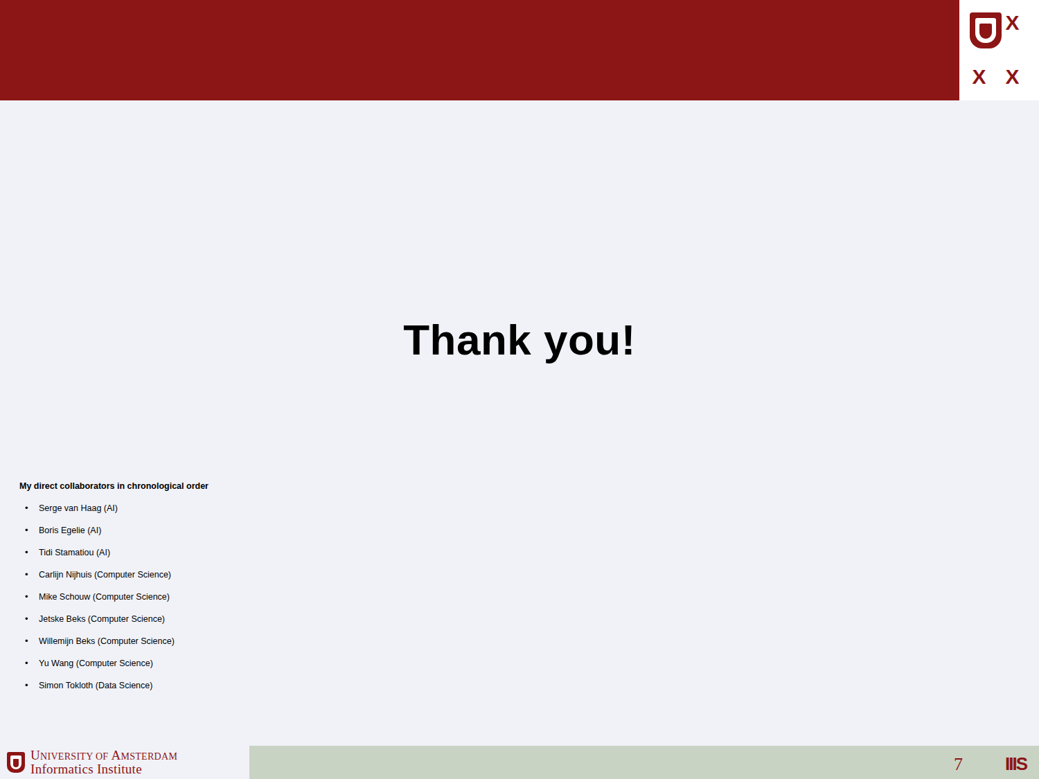X X X X
Thank you!
My direct collaborators in chronological order
Serge van Haag (AI)
Boris Egelie (AI)
Tidi Stamatiou (AI)
Carlijn Nijhuis (Computer Science)
Mike Schouw (Computer Science)
Jetske Beks (Computer Science)
Willemijn Beks (Computer Science)
Yu Wang (Computer Science)
Simon Tokloth (Data Science)
UNIVERSITY OF AMSTERDAM
Informatics Institute
7
IIIS